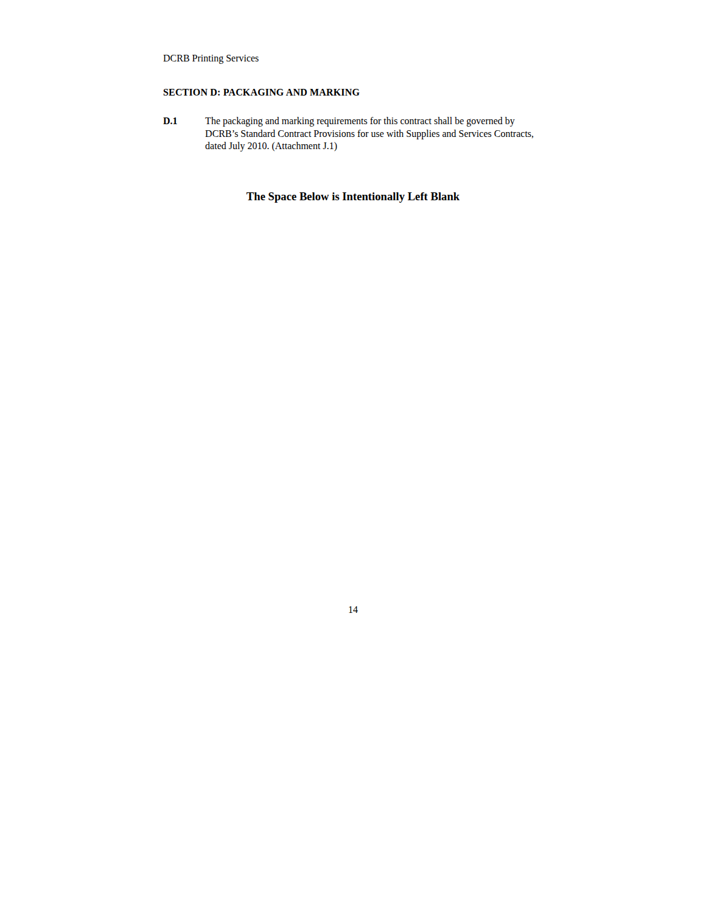DCRB Printing Services
SECTION D: PACKAGING AND MARKING
D.1
The packaging and marking requirements for this contract shall be governed by DCRB’s Standard Contract Provisions for use with Supplies and Services Contracts, dated July 2010. (Attachment J.1)
The Space Below is Intentionally Left Blank
14